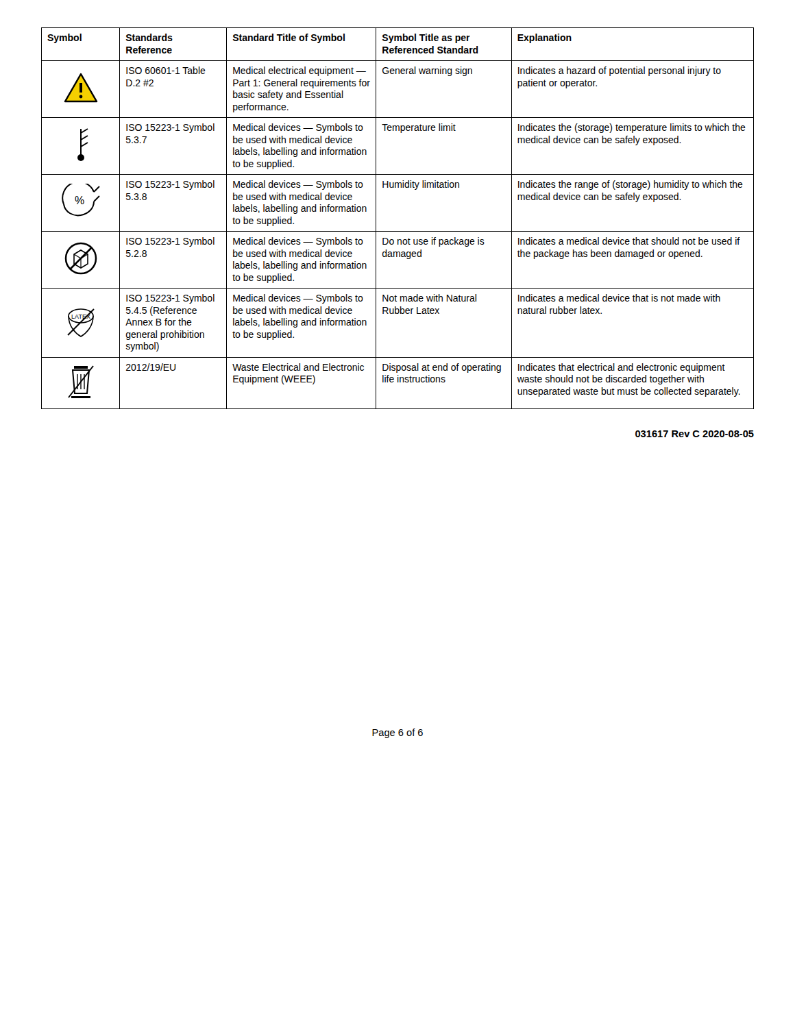| Symbol | Standards Reference | Standard Title of Symbol | Symbol Title as per Referenced Standard | Explanation |
| --- | --- | --- | --- | --- |
| | ISO 60601-1 Table D.2 #2 | Medical electrical equipment — Part 1: General requirements for basic safety and Essential performance. | General warning sign | Indicates a hazard of potential personal injury to patient or operator. |
| | ISO 15223-1 Symbol 5.3.7 | Medical devices — Symbols to be used with medical device labels, labelling and information to be supplied. | Temperature limit | Indicates the (storage) temperature limits to which the medical device can be safely exposed. |
| % | ISO 15223-1 Symbol 5.3.8 | Medical devices — Symbols to be used with medical device labels, labelling and information to be supplied. | Humidity limitation | Indicates the range of (storage) humidity to which the medical device can be safely exposed. |
| | ISO 15223-1 Symbol 5.2.8 | Medical devices — Symbols to be used with medical device labels, labelling and information to be supplied. | Do not use if package is damaged | Indicates a medical device that should not be used if the package has been damaged or opened. |
| LATEX | ISO 15223-1 Symbol 5.4.5 (Reference Annex B for the general prohibition symbol) | Medical devices — Symbols to be used with medical device labels, labelling and information to be supplied. | Not made with Natural Rubber Latex | Indicates a medical device that is not made with natural rubber latex. |
| | 2012/19/EU | Waste Electrical and Electronic Equipment (WEEE) | Disposal at end of operating life instructions | Indicates that electrical and electronic equipment waste should not be discarded together with unseparated waste but must be collected separately. |
031617 Rev C 2020-08-05
Page 6 of 6